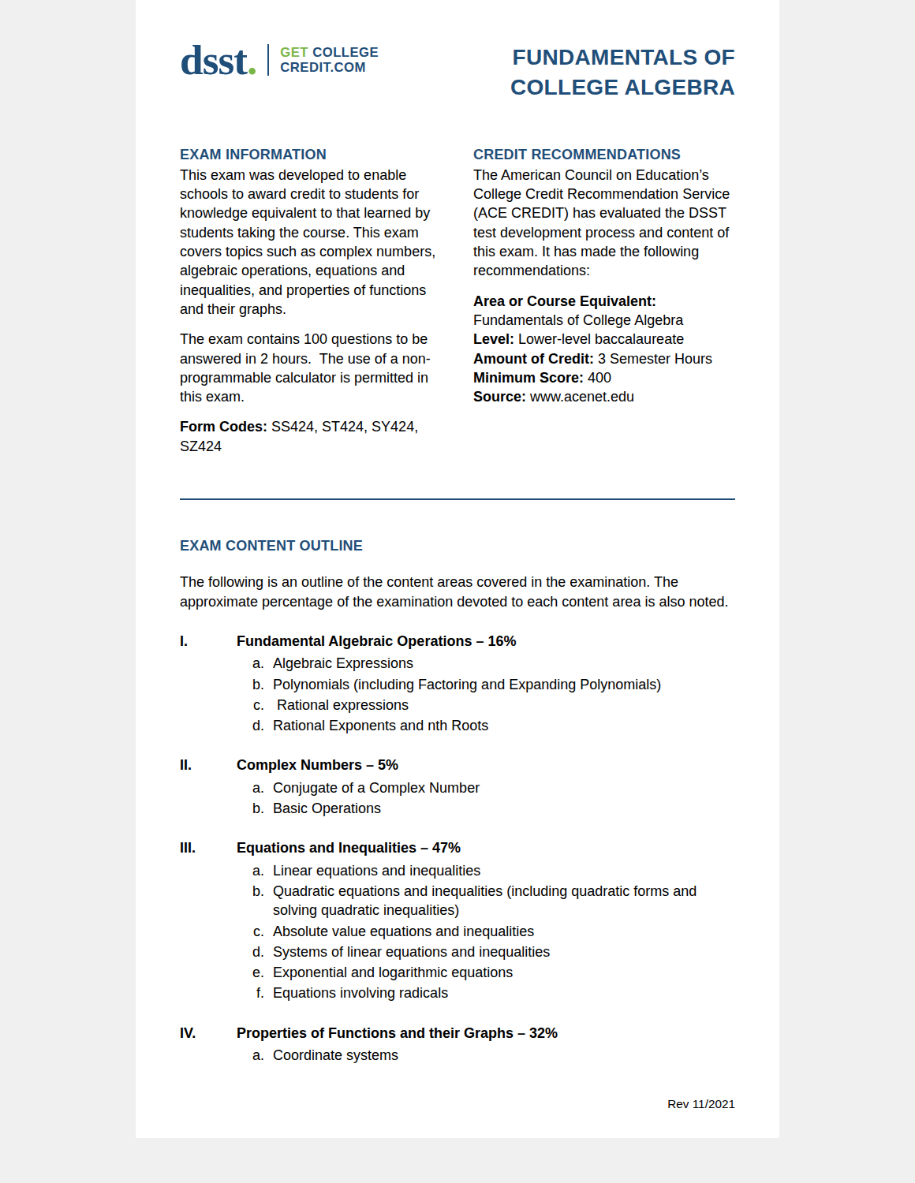dsst. GET COLLEGE
CREDIT.COM
FUNDAMENTALS OF COLLEGE ALGEBRA
EXAM INFORMATION
This exam was developed to enable schools to award credit to students for knowledge equivalent to that learned by students taking the course. This exam covers topics such as complex numbers, algebraic operations, equations and inequalities, and properties of functions and their graphs.
The exam contains 100 questions to be answered in 2 hours. The use of a non-programmable calculator is permitted in this exam.
Form Codes: SS424, ST424, SY424, SZ424
CREDIT RECOMMENDATIONS
The American Council on Education’s College Credit Recommendation Service (ACE CREDIT) has evaluated the DSST test development process and content of this exam. It has made the following recommendations:
Area or Course Equivalent: Fundamentals of College Algebra
Level: Lower-level baccalaureate
Amount of Credit: 3 Semester Hours
Minimum Score: 400
Source: www.acenet.edu
EXAM CONTENT OUTLINE
The following is an outline of the content areas covered in the examination. The approximate percentage of the examination devoted to each content area is also noted.
Fundamental Algebraic Operations – 16%
Algebraic Expressions
Polynomials (including Factoring and Expanding Polynomials)
Rational expressions
Rational Exponents and nth Roots
Complex Numbers – 5%
Conjugate of a Complex Number
Basic Operations
Equations and Inequalities – 47%
Linear equations and inequalities
Quadratic equations and inequalities (including quadratic forms and solving quadratic inequalities)
Absolute value equations and inequalities
Systems of linear equations and inequalities
Exponential and logarithmic equations
Equations involving radicals
Properties of Functions and their Graphs – 32%
Coordinate systems
Rev 11/2021